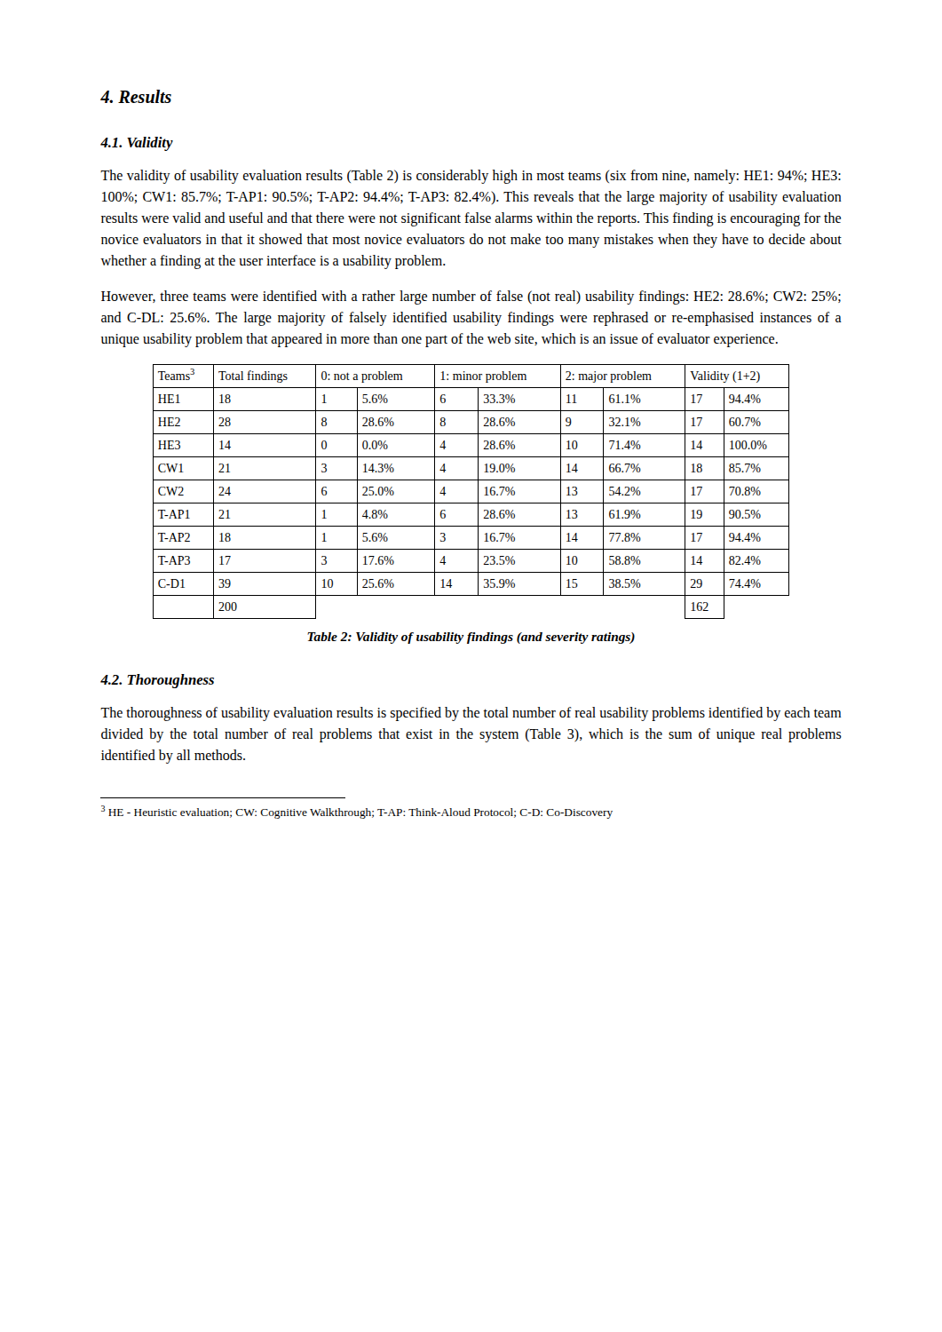4. Results
4.1. Validity
The validity of usability evaluation results (Table 2) is considerably high in most teams (six from nine, namely: HE1: 94%; HE3: 100%; CW1: 85.7%; T-AP1: 90.5%; T-AP2: 94.4%; T-AP3: 82.4%). This reveals that the large majority of usability evaluation results were valid and useful and that there were not significant false alarms within the reports. This finding is encouraging for the novice evaluators in that it showed that most novice evaluators do not make too many mistakes when they have to decide about whether a finding at the user interface is a usability problem.
However, three teams were identified with a rather large number of false (not real) usability findings: HE2: 28.6%; CW2: 25%; and C-DL: 25.6%. The large majority of falsely identified usability findings were rephrased or re-emphasised instances of a unique usability problem that appeared in more than one part of the web site, which is an issue of evaluator experience.
| Teams 3 | Total findings | 0: not a problem | 1: minor problem | 2: major problem | Validity (1+2) |
| --- | --- | --- | --- | --- | --- |
| HE1 | 18 | 1 | 5.6% | 6 | 33.3% | 11 | 61.1% | 17 | 94.4% |
| HE2 | 28 | 8 | 28.6% | 8 | 28.6% | 9 | 32.1% | 17 | 60.7% |
| HE3 | 14 | 0 | 0.0% | 4 | 28.6% | 10 | 71.4% | 14 | 100.0% |
| CW1 | 21 | 3 | 14.3% | 4 | 19.0% | 14 | 66.7% | 18 | 85.7% |
| CW2 | 24 | 6 | 25.0% | 4 | 16.7% | 13 | 54.2% | 17 | 70.8% |
| T-AP1 | 21 | 1 | 4.8% | 6 | 28.6% | 13 | 61.9% | 19 | 90.5% |
| T-AP2 | 18 | 1 | 5.6% | 3 | 16.7% | 14 | 77.8% | 17 | 94.4% |
| T-AP3 | 17 | 3 | 17.6% | 4 | 23.5% | 10 | 58.8% | 14 | 82.4% |
| C-D1 | 39 | 10 | 25.6% | 14 | 35.9% | 15 | 38.5% | 29 | 74.4% |
| | 200 | | 162 | |
Table 2: Validity of usability findings (and severity ratings)
4.2. Thoroughness
The thoroughness of usability evaluation results is specified by the total number of real usability problems identified by each team divided by the total number of real problems that exist in the system (Table 3), which is the sum of unique real problems identified by all methods.
3 HE - Heuristic evaluation; CW: Cognitive Walkthrough; T-AP: Think-Aloud Protocol; C-D: Co-Discovery